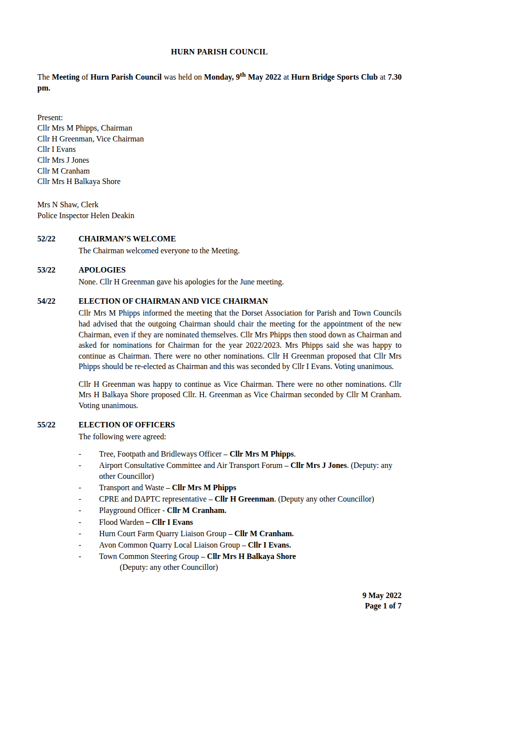HURN PARISH COUNCIL
The Meeting of Hurn Parish Council was held on Monday, 9th May 2022 at Hurn Bridge Sports Club at 7.30 pm.
Present:
Cllr Mrs M Phipps, Chairman
Cllr H Greenman, Vice Chairman
Cllr I Evans
Cllr Mrs J Jones
Cllr M Cranham
Cllr Mrs H Balkaya Shore
Mrs N Shaw, Clerk
Police Inspector Helen Deakin
52/22
Chairman’s Welcome
The Chairman welcomed everyone to the Meeting.
53/22
Apologies
None. Cllr H Greenman gave his apologies for the June meeting.
54/22
Election of Chairman and Vice Chairman
Cllr Mrs M Phipps informed the meeting that the Dorset Association for Parish and Town Councils had advised that the outgoing Chairman should chair the meeting for the appointment of the new Chairman, even if they are nominated themselves. Cllr Mrs Phipps then stood down as Chairman and asked for nominations for Chairman for the year 2022/2023. Mrs Phipps said she was happy to continue as Chairman. There were no other nominations. Cllr H Greenman proposed that Cllr Mrs Phipps should be re-elected as Chairman and this was seconded by Cllr I Evans. Voting unanimous.
Cllr H Greenman was happy to continue as Vice Chairman. There were no other nominations. Cllr Mrs H Balkaya Shore proposed Cllr. H. Greenman as Vice Chairman seconded by Cllr M Cranham. Voting unanimous.
55/22
Election of Officers
The following were agreed:
-Tree, Footpath and Bridleways Officer – Cllr Mrs M Phipps.
-Airport Consultative Committee and Air Transport Forum – Cllr Mrs J Jones. (Deputy: any other Councillor)
-Transport and Waste – Cllr Mrs M Phipps
-CPRE and DAPTC representative – Cllr H Greenman. (Deputy any other Councillor)
-Playground Officer - Cllr M Cranham.
-Flood Warden – Cllr I Evans
-Hurn Court Farm Quarry Liaison Group – Cllr M Cranham.
-Avon Common Quarry Local Liaison Group – Cllr I Evans.
-Town Common Steering Group – Cllr Mrs H Balkaya Shore
(Deputy: any other Councillor)
9 May 2022
Page 1 of 7